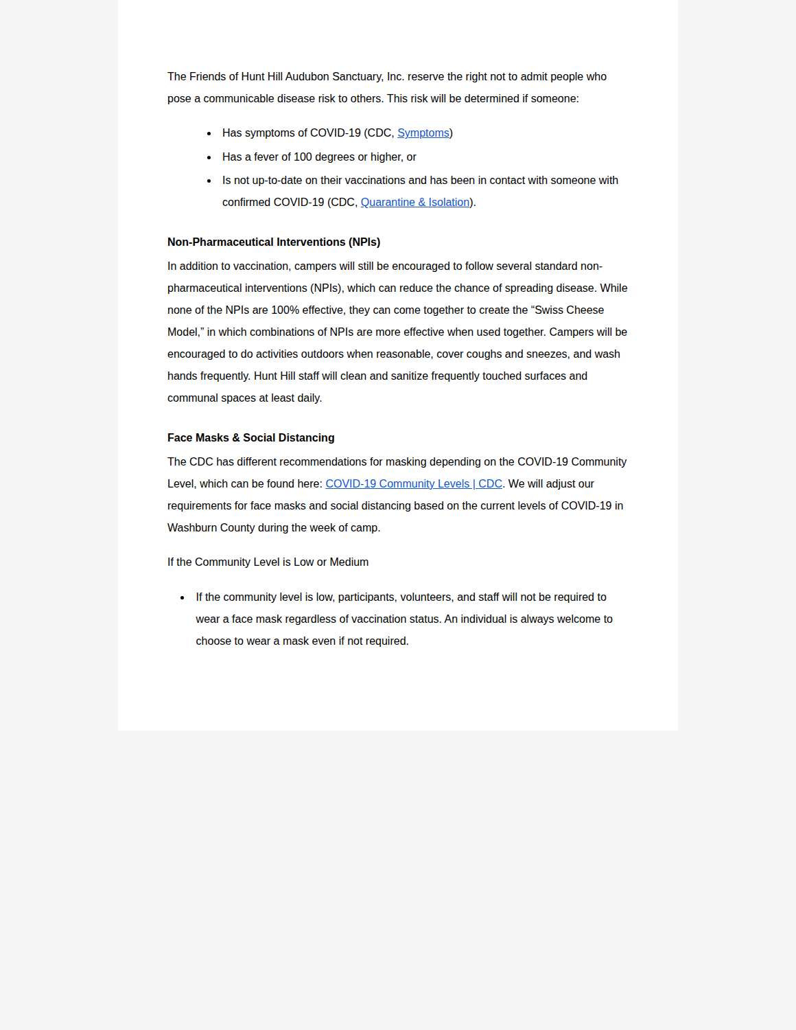The Friends of Hunt Hill Audubon Sanctuary, Inc. reserve the right not to admit people who pose a communicable disease risk to others. This risk will be determined if someone:
Has symptoms of COVID-19 (CDC, Symptoms)
Has a fever of 100 degrees or higher, or
Is not up-to-date on their vaccinations and has been in contact with someone with confirmed COVID-19 (CDC, Quarantine & Isolation).
Non-Pharmaceutical Interventions (NPIs)
In addition to vaccination, campers will still be encouraged to follow several standard non-pharmaceutical interventions (NPIs), which can reduce the chance of spreading disease. While none of the NPIs are 100% effective, they can come together to create the “Swiss Cheese Model,” in which combinations of NPIs are more effective when used together. Campers will be encouraged to do activities outdoors when reasonable, cover coughs and sneezes, and wash hands frequently. Hunt Hill staff will clean and sanitize frequently touched surfaces and communal spaces at least daily.
Face Masks & Social Distancing
The CDC has different recommendations for masking depending on the COVID-19 Community Level, which can be found here: COVID-19 Community Levels | CDC. We will adjust our requirements for face masks and social distancing based on the current levels of COVID-19 in Washburn County during the week of camp.
If the Community Level is Low or Medium
If the community level is low, participants, volunteers, and staff will not be required to wear a face mask regardless of vaccination status. An individual is always welcome to choose to wear a mask even if not required.